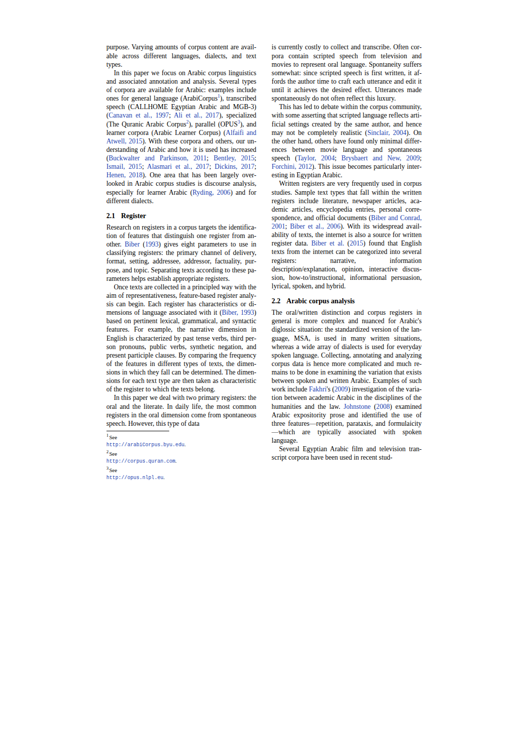purpose. Varying amounts of corpus content are available across different languages, dialects, and text types.
In this paper we focus on Arabic corpus linguistics and associated annotation and analysis. Several types of corpora are available for Arabic: examples include ones for general language (ArabiCorpus1), transcribed speech (CALLHOME Egyptian Arabic and MGB-3) (Canavan et al., 1997; Ali et al., 2017), specialized (The Quranic Arabic Corpus2), parallel (OPUS3), and learner corpora (Arabic Learner Corpus) (Alfaifi and Atwell, 2015). With these corpora and others, our understanding of Arabic and how it is used has increased (Buckwalter and Parkinson, 2011; Bentley, 2015; Ismail, 2015; Alasmari et al., 2017; Dickins, 2017; Henen, 2018). One area that has been largely overlooked in Arabic corpus studies is discourse analysis, especially for learner Arabic (Ryding, 2006) and for different dialects.
2.1 Register
Research on registers in a corpus targets the identification of features that distinguish one register from another. Biber (1993) gives eight parameters to use in classifying registers: the primary channel of delivery, format, setting, addressee, addressor, factuality, purpose, and topic. Separating texts according to these parameters helps establish appropriate registers.
Once texts are collected in a principled way with the aim of representativeness, feature-based register analysis can begin. Each register has characteristics or dimensions of language associated with it (Biber, 1993) based on pertinent lexical, grammatical, and syntactic features. For example, the narrative dimension in English is characterized by past tense verbs, third person pronouns, public verbs, synthetic negation, and present participle clauses. By comparing the frequency of the features in different types of texts, the dimensions in which they fall can be determined. The dimensions for each text type are then taken as characteristic of the register to which the texts belong.
In this paper we deal with two primary registers: the oral and the literate. In daily life, the most common registers in the oral dimension come from spontaneous speech. However, this type of data
1 See http://arabiCorpus.byu.edu.
2 See http://corpus.quran.com.
3 See http://opus.nlpl.eu.
is currently costly to collect and transcribe. Often corpora contain scripted speech from television and movies to represent oral language. Spontaneity suffers somewhat: since scripted speech is first written, it affords the author time to craft each utterance and edit it until it achieves the desired effect. Utterances made spontaneously do not often reflect this luxury.
This has led to debate within the corpus community, with some asserting that scripted language reflects artificial settings created by the same author, and hence may not be completely realistic (Sinclair, 2004). On the other hand, others have found only minimal differences between movie language and spontaneous speech (Taylor, 2004; Brysbaert and New, 2009; Forchini, 2012). This issue becomes particularly interesting in Egyptian Arabic.
Written registers are very frequently used in corpus studies. Sample text types that fall within the written registers include literature, newspaper articles, academic articles, encyclopedia entries, personal correspondence, and official documents (Biber and Conrad, 2001; Biber et al., 2006). With its widespread availability of texts, the internet is also a source for written register data. Biber et al. (2015) found that English texts from the internet can be categorized into several registers: narrative, information description/explanation, opinion, interactive discussion, how-to/instructional, informational persuasion, lyrical, spoken, and hybrid.
2.2 Arabic corpus analysis
The oral/written distinction and corpus registers in general is more complex and nuanced for Arabic's diglossic situation: the standardized version of the language, MSA, is used in many written situations, whereas a wide array of dialects is used for everyday spoken language. Collecting, annotating and analyzing corpus data is hence more complicated and much remains to be done in examining the variation that exists between spoken and written Arabic. Examples of such work include Fakhri's (2009) investigation of the variation between academic Arabic in the disciplines of the humanities and the law. Johnstone (2008) examined Arabic expositority prose and identified the use of three features—repetition, parataxis, and formulaicity—which are typically associated with spoken language.
Several Egyptian Arabic film and television transcript corpora have been used in recent stud-